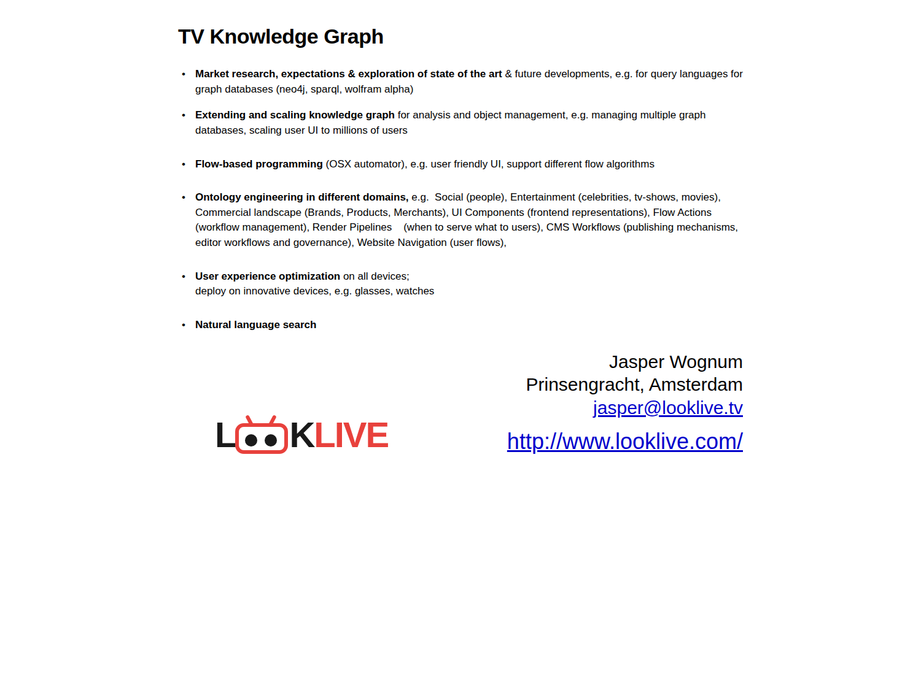TV Knowledge Graph
Market research, expectations & exploration of state of the art & future developments, e.g. for query languages for graph databases (neo4j, sparql, wolfram alpha)
Extending and scaling knowledge graph for analysis and object management, e.g. managing multiple graph databases, scaling user UI to millions of users
Flow-based programming (OSX automator), e.g. user friendly UI, support different flow algorithms
Ontology engineering in different domains, e.g. Social (people), Entertainment (celebrities, tv-shows, movies), Commercial landscape (Brands, Products, Merchants), UI Components (frontend representations), Flow Actions (workflow management), Render Pipelines (when to serve what to users), CMS Workflows (publishing mechanisms, editor workflows and governance), Website Navigation (user flows),
User experience optimization on all devices;
deploy on innovative devices, e.g. glasses, watches
Natural language search
L KLIVE
Jasper Wognum
Prinsengracht, Amsterdam
jasper@looklive.tv http://www.looklive.com/